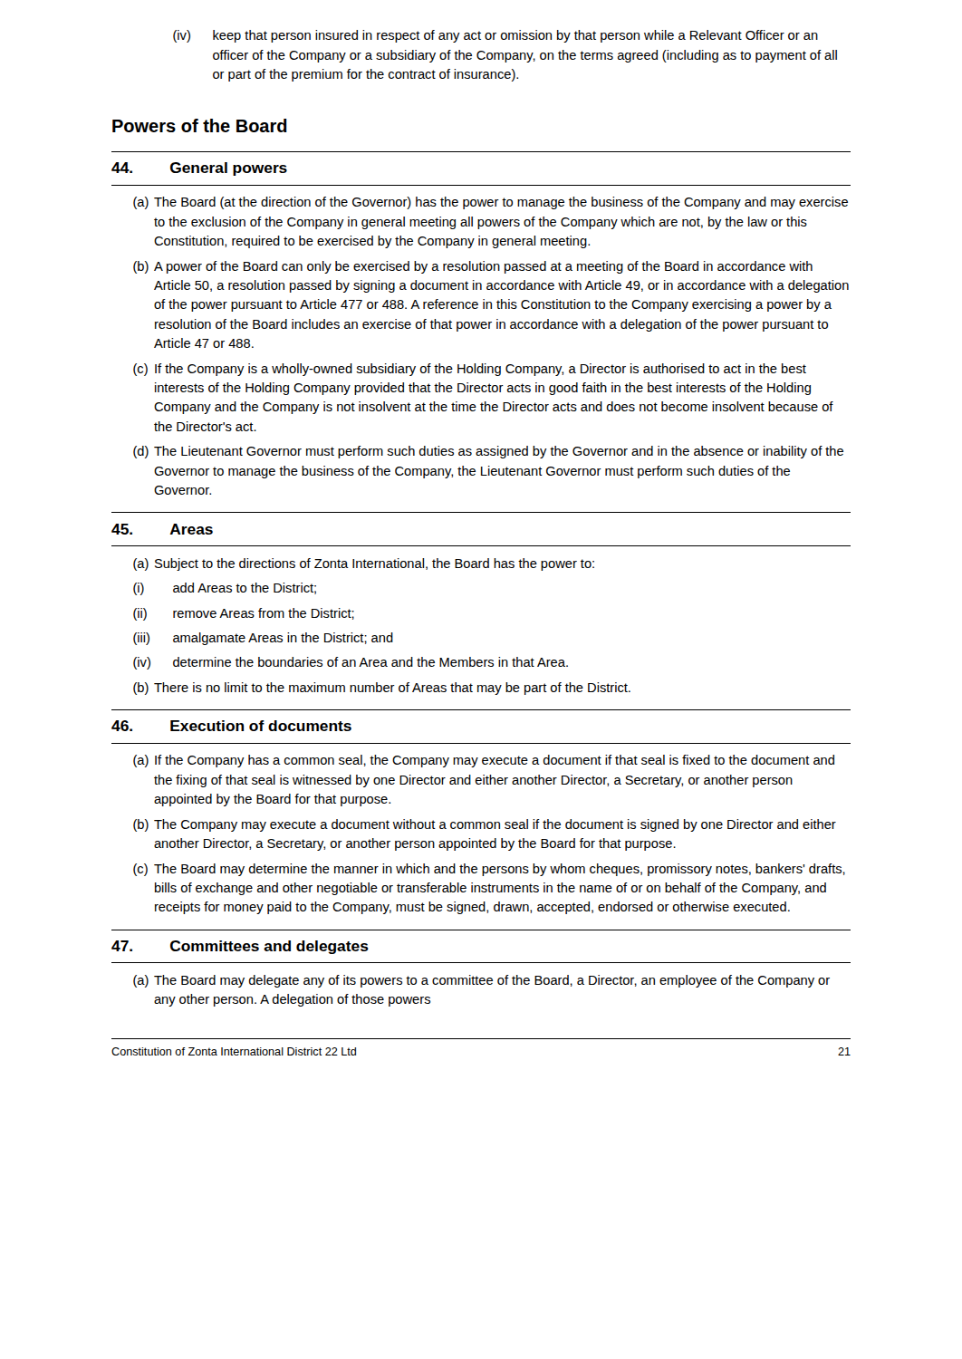(iv)
keep that person insured in respect of any act or omission by that person while a Relevant Officer or an officer of the Company or a subsidiary of the Company, on the terms agreed (including as to payment of all or part of the premium for the contract of insurance).
Powers of the Board
44.
General powers
(a)
The Board (at the direction of the Governor) has the power to manage the business of the Company and may exercise to the exclusion of the Company in general meeting all powers of the Company which are not, by the law or this Constitution, required to be exercised by the Company in general meeting.
(b)
A power of the Board can only be exercised by a resolution passed at a meeting of the Board in accordance with Article 50, a resolution passed by signing a document in accordance with Article 49, or in accordance with a delegation of the power pursuant to Article 477 or 488. A reference in this Constitution to the Company exercising a power by a resolution of the Board includes an exercise of that power in accordance with a delegation of the power pursuant to Article 47 or 488.
(c)
If the Company is a wholly-owned subsidiary of the Holding Company, a Director is authorised to act in the best interests of the Holding Company provided that the Director acts in good faith in the best interests of the Holding Company and the Company is not insolvent at the time the Director acts and does not become insolvent because of the Director's act.
(d)
The Lieutenant Governor must perform such duties as assigned by the Governor and in the absence or inability of the Governor to manage the business of the Company, the Lieutenant Governor must perform such duties of the Governor.
45.
Areas
(a)
Subject to the directions of Zonta International, the Board has the power to:
(i)
add Areas to the District;
(ii)
remove Areas from the District;
(iii)
amalgamate Areas in the District; and
(iv)
determine the boundaries of an Area and the Members in that Area.
(b)
There is no limit to the maximum number of Areas that may be part of the District.
46.
Execution of documents
(a)
If the Company has a common seal, the Company may execute a document if that seal is fixed to the document and the fixing of that seal is witnessed by one Director and either another Director, a Secretary, or another person appointed by the Board for that purpose.
(b)
The Company may execute a document without a common seal if the document is signed by one Director and either another Director, a Secretary, or another person appointed by the Board for that purpose.
(c)
The Board may determine the manner in which and the persons by whom cheques, promissory notes, bankers' drafts, bills of exchange and other negotiable or transferable instruments in the name of or on behalf of the Company, and receipts for money paid to the Company, must be signed, drawn, accepted, endorsed or otherwise executed.
47.
Committees and delegates
(a)
The Board may delegate any of its powers to a committee of the Board, a Director, an employee of the Company or any other person. A delegation of those powers
Constitution of Zonta International District 22 Ltd 21